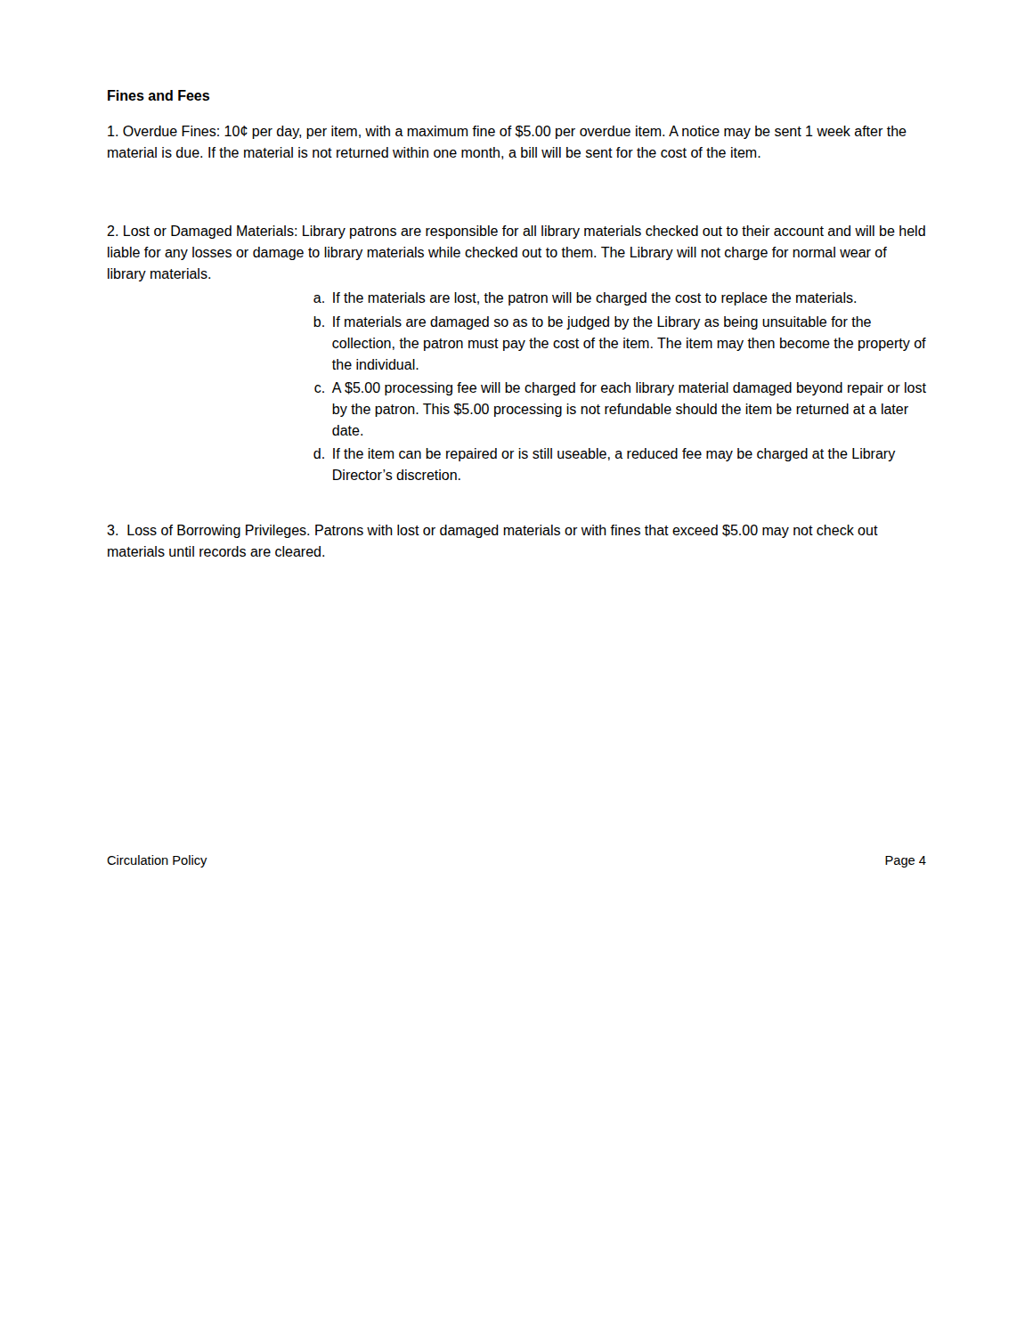Fines and Fees
1. Overdue Fines: 10¢ per day, per item, with a maximum fine of $5.00 per overdue item. A notice may be sent 1 week after the material is due. If the material is not returned within one month, a bill will be sent for the cost of the item.
2. Lost or Damaged Materials: Library patrons are responsible for all library materials checked out to their account and will be held liable for any losses or damage to library materials while checked out to them. The Library will not charge for normal wear of library materials.
If the materials are lost, the patron will be charged the cost to replace the materials.
If materials are damaged so as to be judged by the Library as being unsuitable for the collection, the patron must pay the cost of the item. The item may then become the property of the individual.
A $5.00 processing fee will be charged for each library material damaged beyond repair or lost by the patron. This $5.00 processing is not refundable should the item be returned at a later date.
If the item can be repaired or is still useable, a reduced fee may be charged at the Library Director’s discretion.
3. Loss of Borrowing Privileges. Patrons with lost or damaged materials or with fines that exceed $5.00 may not check out materials until records are cleared.
Circulation Policy Page 4